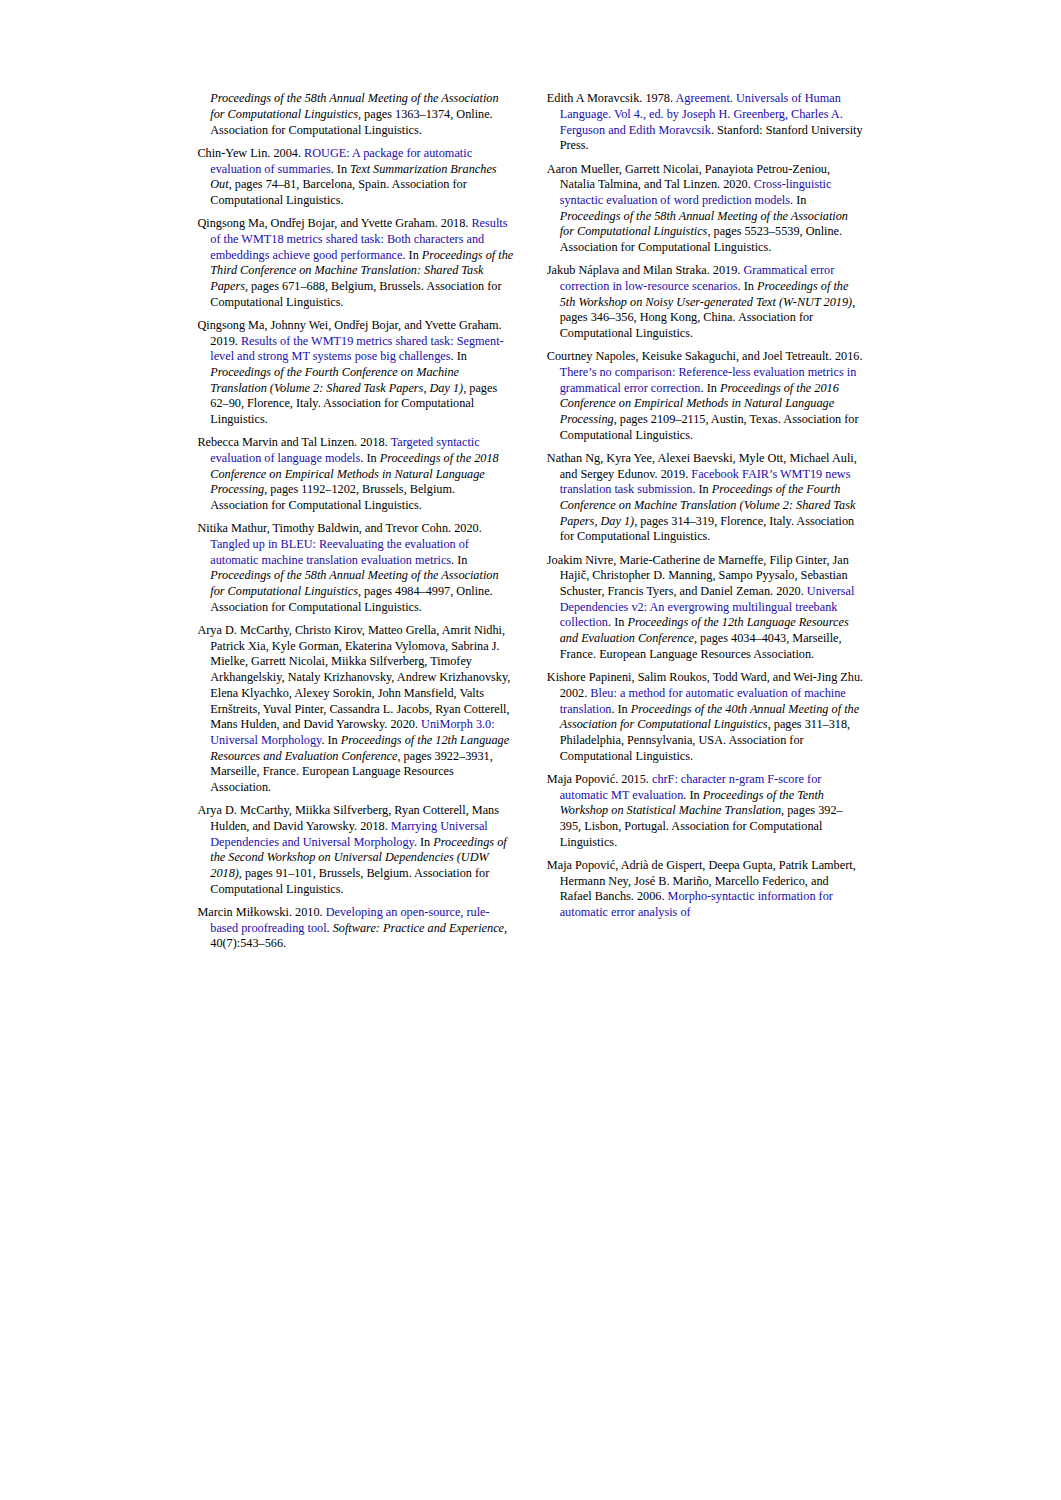Proceedings of the 58th Annual Meeting of the Association for Computational Linguistics, pages 1363–1374, Online. Association for Computational Linguistics.
Chin-Yew Lin. 2004. ROUGE: A package for automatic evaluation of summaries. In Text Summarization Branches Out, pages 74–81, Barcelona, Spain. Association for Computational Linguistics.
Qingsong Ma, Ondřej Bojar, and Yvette Graham. 2018. Results of the WMT18 metrics shared task: Both characters and embeddings achieve good performance. In Proceedings of the Third Conference on Machine Translation: Shared Task Papers, pages 671–688, Belgium, Brussels. Association for Computational Linguistics.
Qingsong Ma, Johnny Wei, Ondřej Bojar, and Yvette Graham. 2019. Results of the WMT19 metrics shared task: Segment-level and strong MT systems pose big challenges. In Proceedings of the Fourth Conference on Machine Translation (Volume 2: Shared Task Papers, Day 1), pages 62–90, Florence, Italy. Association for Computational Linguistics.
Rebecca Marvin and Tal Linzen. 2018. Targeted syntactic evaluation of language models. In Proceedings of the 2018 Conference on Empirical Methods in Natural Language Processing, pages 1192–1202, Brussels, Belgium. Association for Computational Linguistics.
Nitika Mathur, Timothy Baldwin, and Trevor Cohn. 2020. Tangled up in BLEU: Reevaluating the evaluation of automatic machine translation evaluation metrics. In Proceedings of the 58th Annual Meeting of the Association for Computational Linguistics, pages 4984–4997, Online. Association for Computational Linguistics.
Arya D. McCarthy, Christo Kirov, Matteo Grella, Amrit Nidhi, Patrick Xia, Kyle Gorman, Ekaterina Vylomova, Sabrina J. Mielke, Garrett Nicolai, Miikka Silfverberg, Timofey Arkhangelskiy, Nataly Krizhanovsky, Andrew Krizhanovsky, Elena Klyachko, Alexey Sorokin, John Mansfield, Valts Ernštreits, Yuval Pinter, Cassandra L. Jacobs, Ryan Cotterell, Mans Hulden, and David Yarowsky. 2020. UniMorph 3.0: Universal Morphology. In Proceedings of the 12th Language Resources and Evaluation Conference, pages 3922–3931, Marseille, France. European Language Resources Association.
Arya D. McCarthy, Miikka Silfverberg, Ryan Cotterell, Mans Hulden, and David Yarowsky. 2018. Marrying Universal Dependencies and Universal Morphology. In Proceedings of the Second Workshop on Universal Dependencies (UDW 2018), pages 91–101, Brussels, Belgium. Association for Computational Linguistics.
Marcin Miłkowski. 2010. Developing an open-source, rule-based proofreading tool. Software: Practice and Experience, 40(7):543–566.
Edith A Moravcsik. 1978. Agreement. Universals of Human Language. Vol 4., ed. by Joseph H. Greenberg, Charles A. Ferguson and Edith Moravcsik. Stanford: Stanford University Press.
Aaron Mueller, Garrett Nicolai, Panayiota Petrou-Zeniou, Natalia Talmina, and Tal Linzen. 2020. Cross-linguistic syntactic evaluation of word prediction models. In Proceedings of the 58th Annual Meeting of the Association for Computational Linguistics, pages 5523–5539, Online. Association for Computational Linguistics.
Jakub Náplava and Milan Straka. 2019. Grammatical error correction in low-resource scenarios. In Proceedings of the 5th Workshop on Noisy User-generated Text (W-NUT 2019), pages 346–356, Hong Kong, China. Association for Computational Linguistics.
Courtney Napoles, Keisuke Sakaguchi, and Joel Tetreault. 2016. There’s no comparison: Reference-less evaluation metrics in grammatical error correction. In Proceedings of the 2016 Conference on Empirical Methods in Natural Language Processing, pages 2109–2115, Austin, Texas. Association for Computational Linguistics.
Nathan Ng, Kyra Yee, Alexei Baevski, Myle Ott, Michael Auli, and Sergey Edunov. 2019. Facebook FAIR’s WMT19 news translation task submission. In Proceedings of the Fourth Conference on Machine Translation (Volume 2: Shared Task Papers, Day 1), pages 314–319, Florence, Italy. Association for Computational Linguistics.
Joakim Nivre, Marie-Catherine de Marneffe, Filip Ginter, Jan Hajič, Christopher D. Manning, Sampo Pyysalo, Sebastian Schuster, Francis Tyers, and Daniel Zeman. 2020. Universal Dependencies v2: An evergrowing multilingual treebank collection. In Proceedings of the 12th Language Resources and Evaluation Conference, pages 4034–4043, Marseille, France. European Language Resources Association.
Kishore Papineni, Salim Roukos, Todd Ward, and Wei-Jing Zhu. 2002. Bleu: a method for automatic evaluation of machine translation. In Proceedings of the 40th Annual Meeting of the Association for Computational Linguistics, pages 311–318, Philadelphia, Pennsylvania, USA. Association for Computational Linguistics.
Maja Popović. 2015. chrF: character n-gram F-score for automatic MT evaluation. In Proceedings of the Tenth Workshop on Statistical Machine Translation, pages 392–395, Lisbon, Portugal. Association for Computational Linguistics.
Maja Popović, Adrià de Gispert, Deepa Gupta, Patrik Lambert, Hermann Ney, José B. Mariño, Marcello Federico, and Rafael Banchs. 2006. Morpho-syntactic information for automatic error analysis of